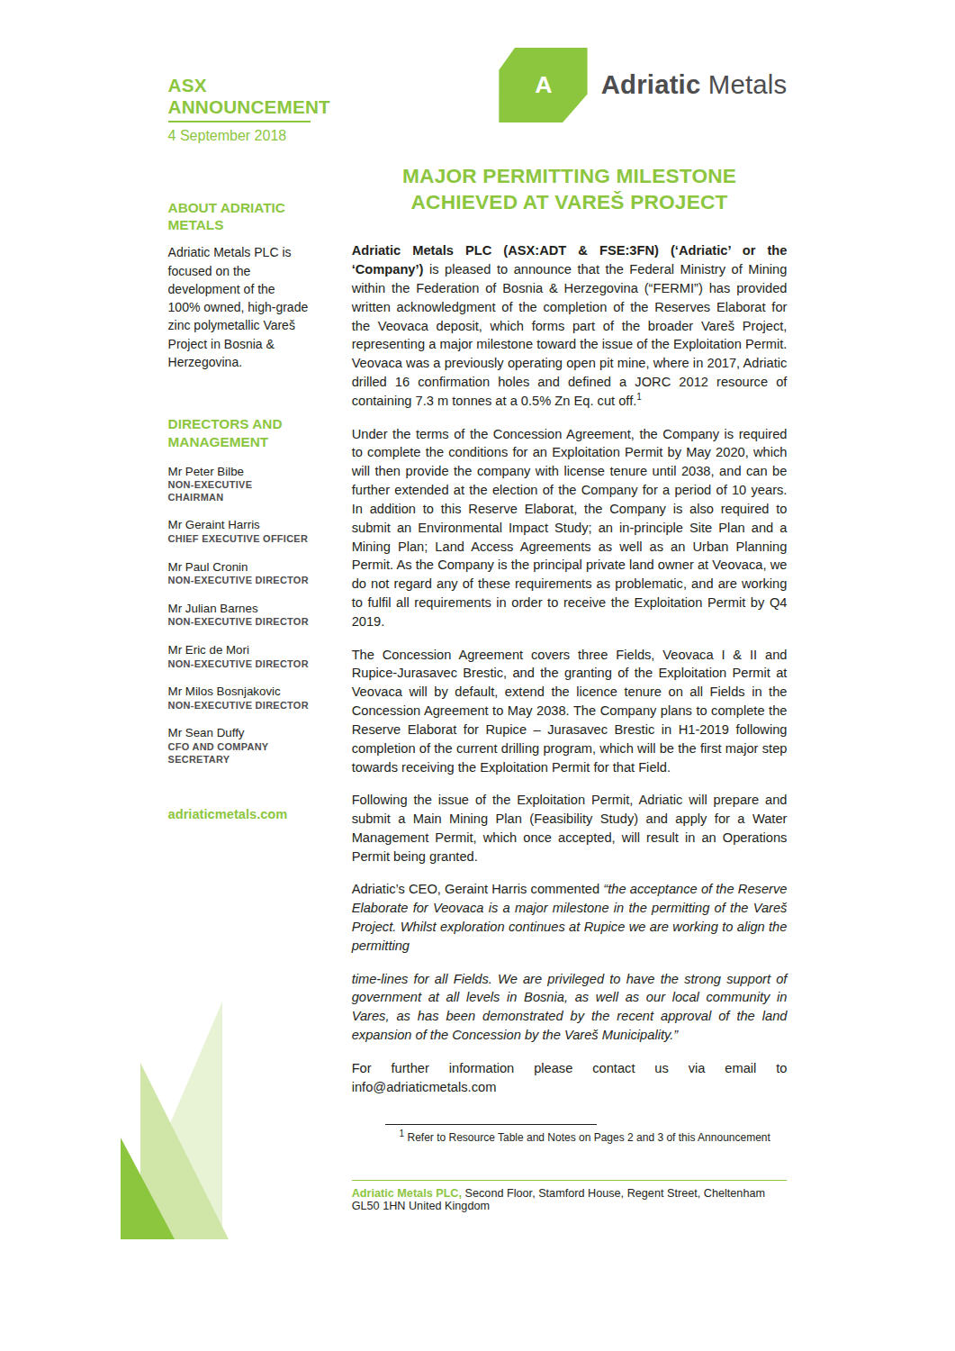ASX ANNOUNCEMENT
4 September 2018
ABOUT ADRIATIC METALS
Adriatic Metals PLC is focused on the development of the 100% owned, high-grade zinc polymetallic Vareš Project in Bosnia & Herzegovina.
DIRECTORS AND MANAGEMENT
Mr Peter Bilbe
Non-Executive Chairman
Mr Geraint Harris
Chief Executive Officer
Mr Paul Cronin
Non-Executive Director
Mr Julian Barnes
Non-Executive Director
Mr Eric de Mori
Non-Executive Director
Mr Milos Bosnjakovic
Non-Executive Director
Mr Sean Duffy
CFO and Company Secretary
adriaticmetals.com
A
Adriatic Metals
MAJOR PERMITTING MILESTONE ACHIEVED AT VAREŠ PROJECT
Adriatic Metals PLC (ASX:ADT & FSE:3FN) (‘Adriatic’ or the ‘Company’) is pleased to announce that the Federal Ministry of Mining within the Federation of Bosnia & Herzegovina (“FERMI”) has provided written acknowledgment of the completion of the Reserves Elaborat for the Veovaca deposit, which forms part of the broader Vareš Project, representing a major milestone toward the issue of the Exploitation Permit. Veovaca was a previously operating open pit mine, where in 2017, Adriatic drilled 16 confirmation holes and defined a JORC 2012 resource of containing 7.3 m tonnes at a 0.5% Zn Eq. cut off.1
Under the terms of the Concession Agreement, the Company is required to complete the conditions for an Exploitation Permit by May 2020, which will then provide the company with license tenure until 2038, and can be further extended at the election of the Company for a period of 10 years. In addition to this Reserve Elaborat, the Company is also required to submit an Environmental Impact Study; an in-principle Site Plan and a Mining Plan; Land Access Agreements as well as an Urban Planning Permit. As the Company is the principal private land owner at Veovaca, we do not regard any of these requirements as problematic, and are working to fulfil all requirements in order to receive the Exploitation Permit by Q4 2019.
The Concession Agreement covers three Fields, Veovaca I & II and Rupice-Jurasavec Brestic, and the granting of the Exploitation Permit at Veovaca will by default, extend the licence tenure on all Fields in the Concession Agreement to May 2038. The Company plans to complete the Reserve Elaborat for Rupice – Jurasavec Brestic in H1-2019 following completion of the current drilling program, which will be the first major step towards receiving the Exploitation Permit for that Field.
Following the issue of the Exploitation Permit, Adriatic will prepare and submit a Main Mining Plan (Feasibility Study) and apply for a Water Management Permit, which once accepted, will result in an Operations Permit being granted.
Adriatic’s CEO, Geraint Harris commented “the acceptance of the Reserve Elaborate for Veovaca is a major milestone in the permitting of the Vareš Project. Whilst exploration continues at Rupice we are working to align the permitting
time-lines for all Fields. We are privileged to have the strong support of government at all levels in Bosnia, as well as our local community in Vares, as has been demonstrated by the recent approval of the land expansion of the Concession by the Vareš Municipality.”
For further information please contact us via email to info@adriaticmetals.com
1 Refer to Resource Table and Notes on Pages 2 and 3 of this Announcement
Adriatic Metals PLC, Second Floor, Stamford House, Regent Street, Cheltenham GL50 1HN United Kingdom